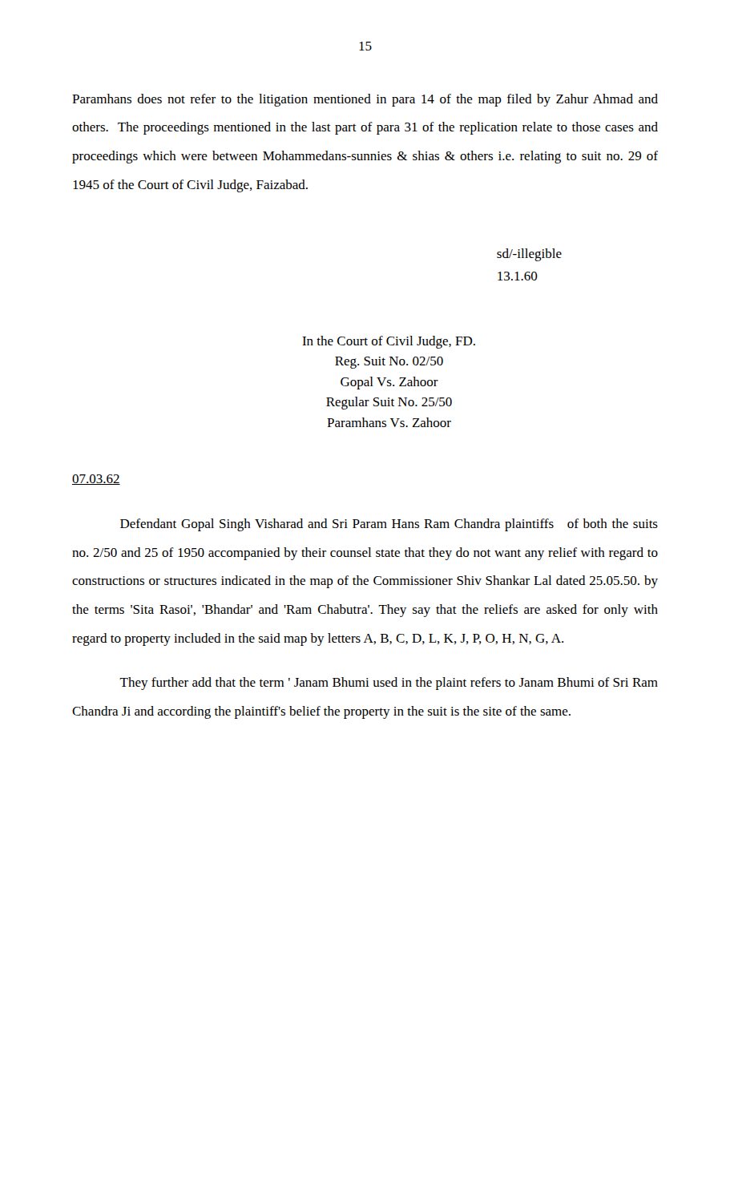15
Paramhans does not refer to the litigation mentioned in para 14 of the map filed by Zahur Ahmad and others. The proceedings mentioned in the last part of para 31 of the replication relate to those cases and proceedings which were between Mohammedans-sunnies & shias & others i.e. relating to suit no. 29 of 1945 of the Court of Civil Judge, Faizabad.
sd/-illegible
13.1.60
In the Court of Civil Judge, FD.
Reg. Suit No. 02/50
Gopal Vs. Zahoor
Regular Suit No. 25/50
Paramhans Vs. Zahoor
07.03.62
Defendant Gopal Singh Visharad and Sri Param Hans Ram Chandra plaintiffs of both the suits no. 2/50 and 25 of 1950 accompanied by their counsel state that they do not want any relief with regard to constructions or structures indicated in the map of the Commissioner Shiv Shankar Lal dated 25.05.50. by the terms 'Sita Rasoi', 'Bhandar' and 'Ram Chabutra'. They say that the reliefs are asked for only with regard to property included in the said map by letters A, B, C, D, L, K, J, P, O, H, N, G, A.
They further add that the term ' Janam Bhumi used in the plaint refers to Janam Bhumi of Sri Ram Chandra Ji and according the plaintiff's belief the property in the suit is the site of the same.